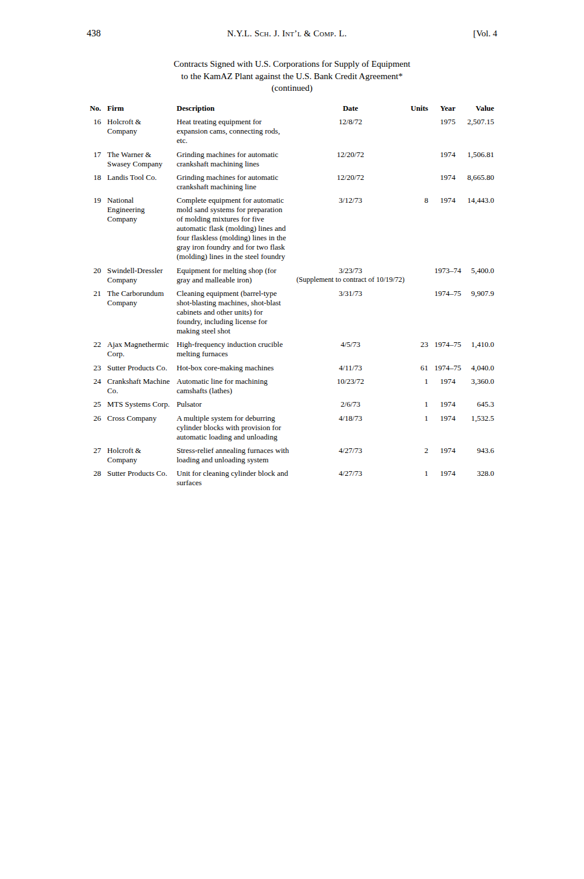438 N.Y.L. Sch. J. Int’l & Comp. L. [Vol. 4
Contracts Signed with U.S. Corporations for Supply of Equipment to the KamAZ Plant against the U.S. Bank Credit Agreement * (continued)
| No. | Firm | Description | Date | Units | Year | Value |
| --- | --- | --- | --- | --- | --- | --- |
| 16 | Holcroft & Company | Heat treating equipment for expansion cams, connecting rods, etc. | 12/8/72 | | 1975 | 2,507.15 |
| 17 | The Warner & Swasey Company | Grinding machines for automatic crankshaft machining lines | 12/20/72 | | 1974 | 1,506.81 |
| 18 | Landis Tool Co. | Grinding machines for automatic crankshaft machining line | 12/20/72 | | 1974 | 8,665.80 |
| 19 | National Engineering Company | Complete equipment for automatic mold sand systems for preparation of molding mixtures for five automatic flask (molding) lines and four flaskless (molding) lines in the gray iron foundry and for two flask (molding) lines in the steel foundry | 3/12/73 | 8 | 1974 | 14,443.0 |
| 20 | Swindell-Dressler Company | Equipment for melting shop (for gray and malleable iron) | 3/23/73 (Supplement to contract of 10/19/72) | | 1973–74 | 5,400.0 |
| 21 | The Carborundum Company | Cleaning equipment (barrel-type shot-blasting machines, shot-blast cabinets and other units) for foundry, including license for making steel shot | 3/31/73 | | 1974–75 | 9,907.9 |
| 22 | Ajax Magnethermic Corp. | High-frequency induction crucible melting furnaces | 4/5/73 | 23 | 1974–75 | 1,410.0 |
| 23 | Sutter Products Co. | Hot-box core-making machines | 4/11/73 | 61 | 1974–75 | 4,040.0 |
| 24 | Crankshaft Machine Co. | Automatic line for machining camshafts (lathes) | 10/23/72 | 1 | 1974 | 3,360.0 |
| 25 | MTS Systems Corp. | Pulsator | 2/6/73 | 1 | 1974 | 645.3 |
| 26 | Cross Company | A multiple system for deburring cylinder blocks with provision for automatic loading and unloading | 4/18/73 | 1 | 1974 | 1,532.5 |
| 27 | Holcroft & Company | Stress-relief annealing furnaces with loading and unloading system | 4/27/73 | 2 | 1974 | 943.6 |
| 28 | Sutter Products Co. | Unit for cleaning cylinder block and surfaces | 4/27/73 | 1 | 1974 | 328.0 |